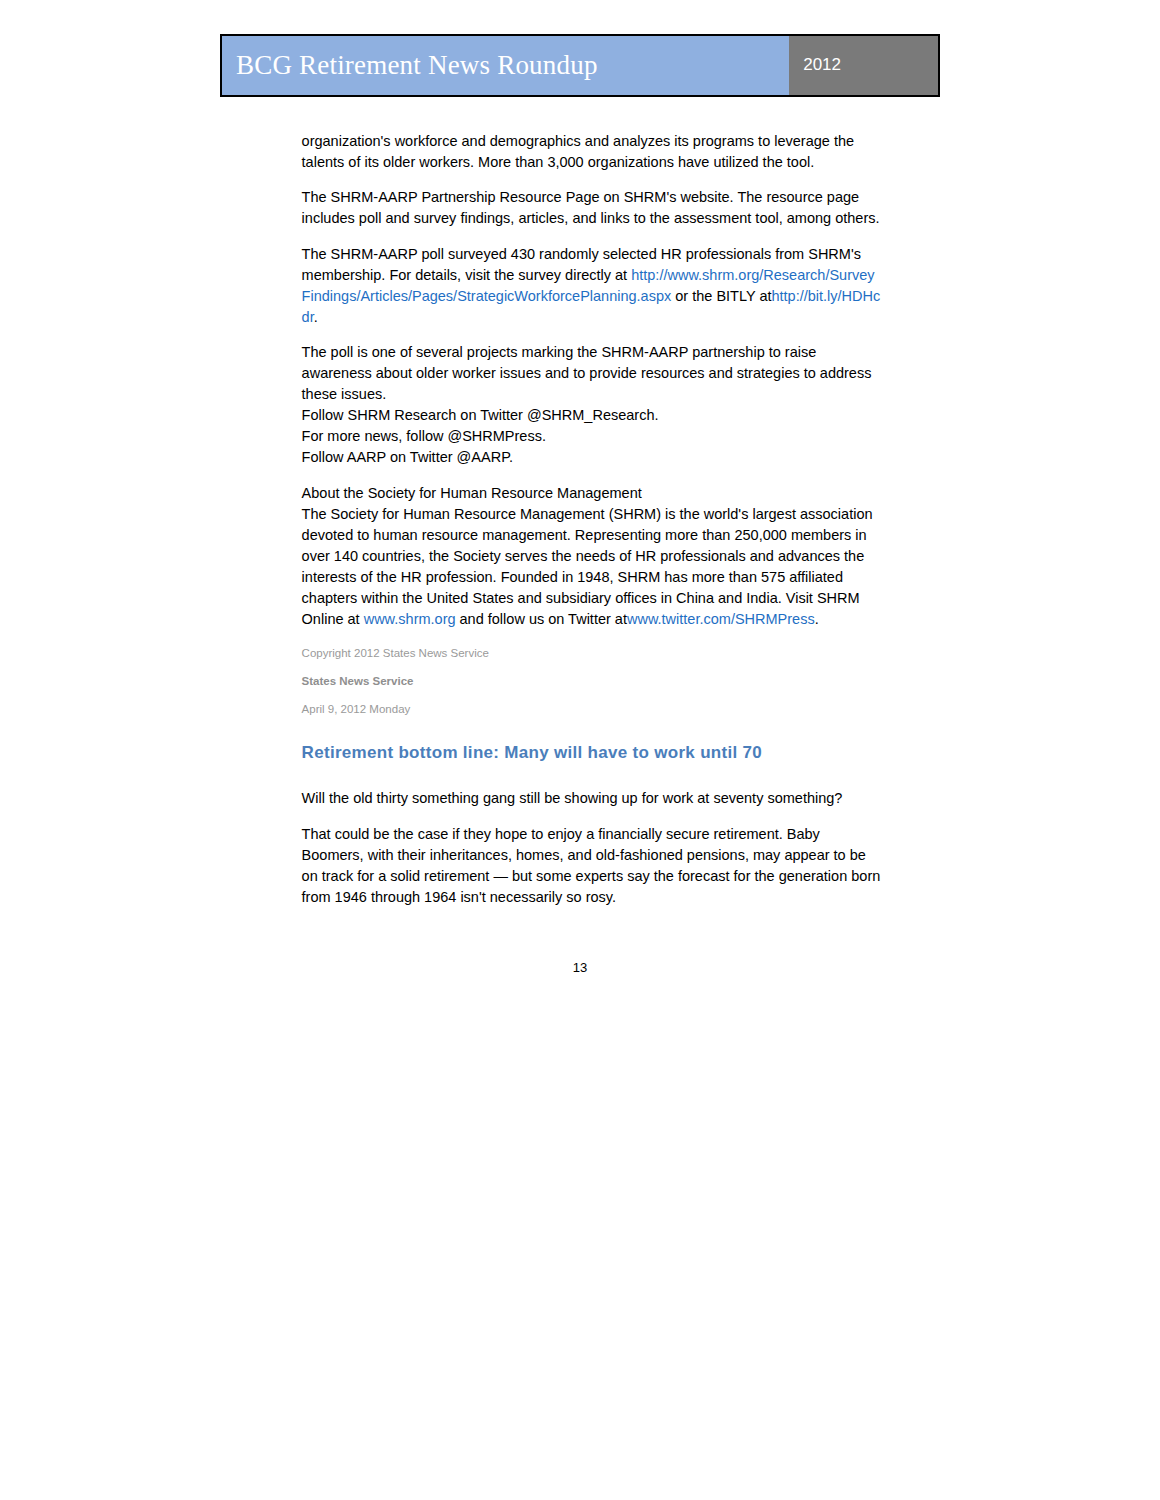BCG Retirement News Roundup
2012
organization's workforce and demographics and analyzes its programs to leverage the talents of its older workers. More than 3,000 organizations have utilized the tool.
The SHRM-AARP Partnership Resource Page on SHRM's website. The resource page includes poll and survey findings, articles, and links to the assessment tool, among others.
The SHRM-AARP poll surveyed 430 randomly selected HR professionals from SHRM's membership. For details, visit the survey directly at http://www.shrm.org/Research/SurveyFindings/Articles/Pages/StrategicWorkforcePlanning.aspx or the BITLY athttp://bit.ly/HDHcdr.
The poll is one of several projects marking the SHRM-AARP partnership to raise awareness about older worker issues and to provide resources and strategies to address these issues.
Follow SHRM Research on Twitter @SHRM_Research.
For more news, follow @SHRMPress.
Follow AARP on Twitter @AARP.
About the Society for Human Resource Management
The Society for Human Resource Management (SHRM) is the world's largest association devoted to human resource management. Representing more than 250,000 members in over 140 countries, the Society serves the needs of HR professionals and advances the interests of the HR profession. Founded in 1948, SHRM has more than 575 affiliated chapters within the United States and subsidiary offices in China and India. Visit SHRM Online at www.shrm.org and follow us on Twitter atwww.twitter.com/SHRMPress.
Copyright 2012 States News Service
States News Service
April 9, 2012 Monday
Retirement bottom line: Many will have to work until 70
Will the old thirty something gang still be showing up for work at seventy something?
That could be the case if they hope to enjoy a financially secure retirement. Baby Boomers, with their inheritances, homes, and old-fashioned pensions, may appear to be on track for a solid retirement — but some experts say the forecast for the generation born from 1946 through 1964 isn't necessarily so rosy.
13